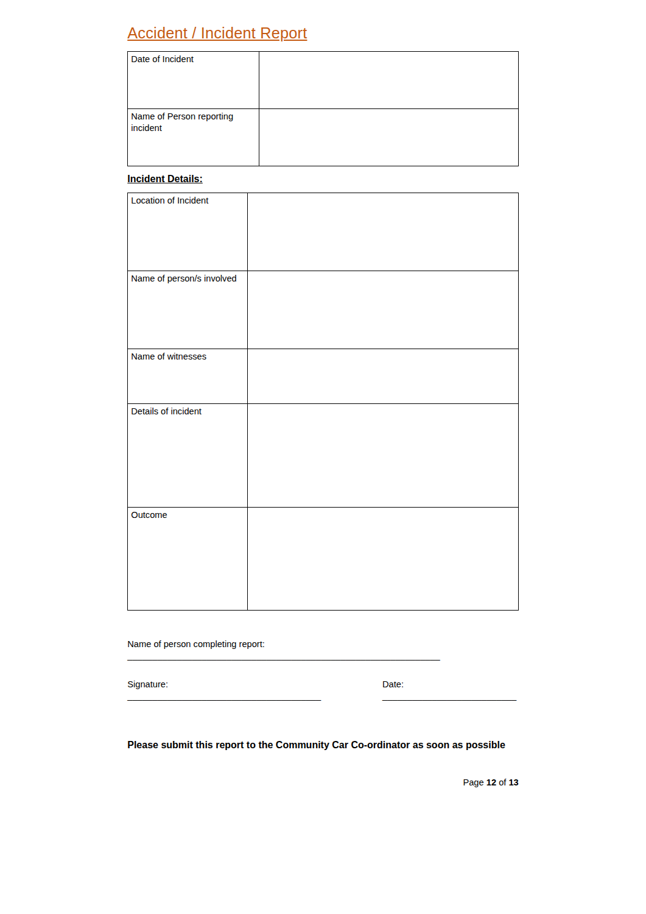Accident / Incident Report
| Date of Incident | |
| Name of Person reporting incident | |
Incident Details:
| Location of Incident | |
| Name of person/s involved | |
| Name of witnesses | |
| Details of incident | |
| Outcome | |
Name of person completing report: _______________________________________________________________
Signature: _______________________________________ Date: ___________________________
Please submit this report to the Community Car Co-ordinator as soon as possible
Page 12 of 13